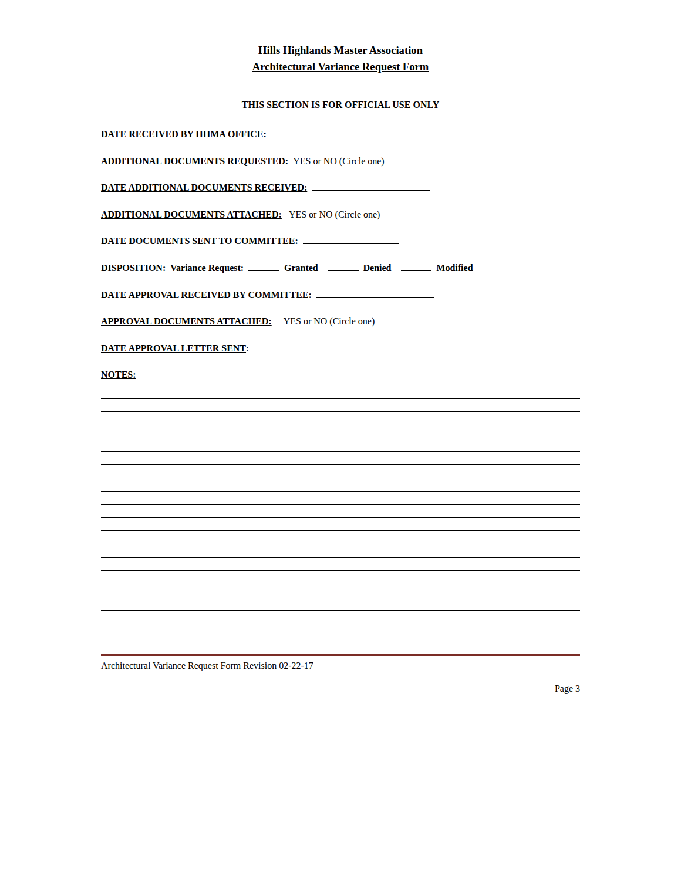Hills Highlands Master Association
Architectural Variance Request Form
THIS SECTION IS FOR OFFICIAL USE ONLY
DATE RECEIVED BY HHMA OFFICE:
ADDITIONAL DOCUMENTS REQUESTED: YES or NO (Circle one)
DATE ADDITIONAL DOCUMENTS RECEIVED:
ADDITIONAL DOCUMENTS ATTACHED: YES or NO (Circle one)
DATE DOCUMENTS SENT TO COMMITTEE:
DISPOSITION: Variance Request: Granted Denied Modified
DATE APPROVAL RECEIVED BY COMMITTEE:
APPROVAL DOCUMENTS ATTACHED: YES or NO (Circle one)
DATE APPROVAL LETTER SENT:
NOTES:
Architectural Variance Request Form Revision 02-22-17
Page 3